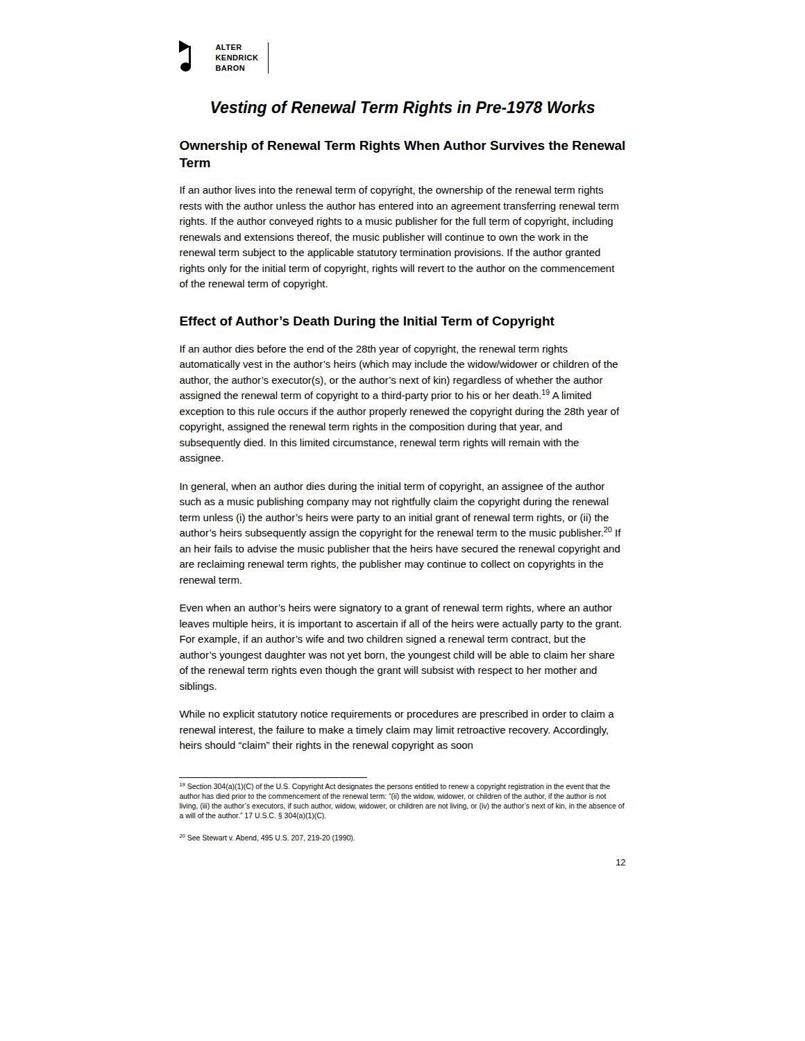ALTER
KENDRICK
BARON
Vesting of Renewal Term Rights in Pre-1978 Works
Ownership of Renewal Term Rights When Author Survives the Renewal Term
If an author lives into the renewal term of copyright, the ownership of the renewal term rights rests with the author unless the author has entered into an agreement transferring renewal term rights. If the author conveyed rights to a music publisher for the full term of copyright, including renewals and extensions thereof, the music publisher will continue to own the work in the renewal term subject to the applicable statutory termination provisions. If the author granted rights only for the initial term of copyright, rights will revert to the author on the commencement of the renewal term of copyright.
Effect of Author’s Death During the Initial Term of Copyright
If an author dies before the end of the 28th year of copyright, the renewal term rights automatically vest in the author’s heirs (which may include the widow/widower or children of the author, the author’s executor(s), or the author’s next of kin) regardless of whether the author assigned the renewal term of copyright to a third-party prior to his or her death.19 A limited exception to this rule occurs if the author properly renewed the copyright during the 28th year of copyright, assigned the renewal term rights in the composition during that year, and subsequently died. In this limited circumstance, renewal term rights will remain with the assignee.
In general, when an author dies during the initial term of copyright, an assignee of the author such as a music publishing company may not rightfully claim the copyright during the renewal term unless (i) the author’s heirs were party to an initial grant of renewal term rights, or (ii) the author’s heirs subsequently assign the copyright for the renewal term to the music publisher.20 If an heir fails to advise the music publisher that the heirs have secured the renewal copyright and are reclaiming renewal term rights, the publisher may continue to collect on copyrights in the renewal term.
Even when an author’s heirs were signatory to a grant of renewal term rights, where an author leaves multiple heirs, it is important to ascertain if all of the heirs were actually party to the grant. For example, if an author’s wife and two children signed a renewal term contract, but the author’s youngest daughter was not yet born, the youngest child will be able to claim her share of the renewal term rights even though the grant will subsist with respect to her mother and siblings.
While no explicit statutory notice requirements or procedures are prescribed in order to claim a renewal interest, the failure to make a timely claim may limit retroactive recovery. Accordingly, heirs should “claim” their rights in the renewal copyright as soon
19 Section 304(a)(1)(C) of the U.S. Copyright Act designates the persons entitled to renew a copyright registration in the event that the author has died prior to the commencement of the renewal term: “(ii) the widow, widower, or children of the author, if the author is not living, (iii) the author’s executors, if such author, widow, widower, or children are not living, or (iv) the author’s next of kin, in the absence of a will of the author.” 17 U.S.C. § 304(a)(1)(C).
20 See Stewart v. Abend, 495 U.S. 207, 219-20 (1990).
12